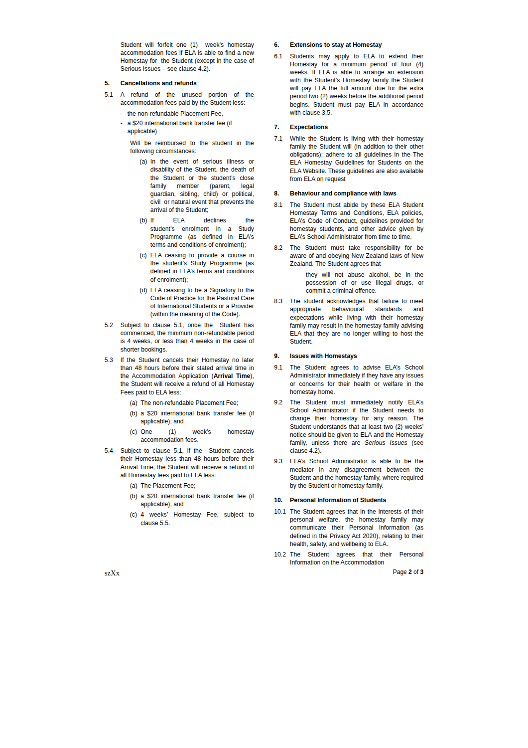Student will forfeit one (1) week’s homestay accommodation fees if ELA is able to find a new Homestay for the Student (except in the case of Serious Issues – see clause 4.2).
5.
Cancellations and refunds
5.1
A refund of the unused portion of the accommodation fees paid by the Student less:
the non-refundable Placement Fee,
a $20 international bank transfer fee (if applicable)
Will be reimbursed to the student in the following circumstances:
In the event of serious illness or disability of the Student, the death of the Student or the student’s close family member (parent, legal guardian, sibling, child) or political, civil or natural event that prevents the arrival of the Student;
If ELA declines the student’s enrolment in a Study Programme (as defined in ELA’s terms and conditions of enrolment);
ELA ceasing to provide a course in the student’s Study Programme (as defined in ELA’s terms and conditions of enrolment);
ELA ceasing to be a Signatory to the Code of Practice for the Pastoral Care of International Students or a Provider (within the meaning of the Code).
5.2
Subject to clause 5.1, once the Student has commenced, the minimum non-refundable period is 4 weeks, or less than 4 weeks in the case of shorter bookings.
5.3
If the Student cancels their Homestay no later than 48 hours before their stated arrival time in the Accommodation Application (Arrival Time), the Student will receive a refund of all Homestay Fees paid to ELA less:
The non-refundable Placement Fee;
a $20 international bank transfer fee (if applicable); and
One (1) week’s homestay accommodation fees.
5.4
Subject to clause 5.1, if the Student cancels their Homestay less than 48 hours before their Arrival Time, the Student will receive a refund of all Homestay fees paid to ELA less:
The Placement Fee;
a $20 international bank transfer fee (if applicable); and
4 weeks’ Homestay Fee, subject to clause 5.5.
6.
Extensions to stay at Homestay
6.1
Students may apply to ELA to extend their Homestay for a minimum period of four (4) weeks. If ELA is able to arrange an extension with the Student’s Homestay family the Student will pay ELA the full amount due for the extra period two (2) weeks before the additional period begins. Student must pay ELA in accordance with clause 3.5.
7.
Expectations
7.1
While the Student is living with their homestay family the Student will (in addition to their other obligations): adhere to all guidelines in the The ELA Homestay Guidelines for Students on the ELA Website. These guidelines are also available from ELA on request
8.
Behaviour and compliance with laws
8.1
The Student must abide by these ELA Student Homestay Terms and Conditions, ELA policies, ELA’s Code of Conduct, guidelines provided for homestay students, and other advice given by ELA’s School Administrator from time to time.
8.2
The Student must take responsibility for be aware of and obeying New Zealand laws of New Zealand. The Student agrees that
they will not abuse alcohol, be in the possession of or use illegal drugs, or commit a criminal offence.
8.3
The student acknowledges that failure to meet appropriate behavioural standards and expectations while living with their homestay family may result in the homestay family advising ELA that they are no longer willing to host the Student.
9.
Issues with Homestays
9.1
The Student agrees to advise ELA’s School Administrator immediately if they have any issues or concerns for their health or welfare in the homestay home.
9.2
The Student must immediately notify ELA’s School Administrator if the Student needs to change their homestay for any reason. The Student understands that at least two (2) weeks’ notice should be given to ELA and the Homestay family, unless there are Serious Issues (see clause 4.2).
9.3
ELA’s School Administrator is able to be the mediator in any disagreement between the Student and the homestay family, where required by the Student or homestay family.
10.
Personal Information of Students
10.1
The Student agrees that in the interests of their personal welfare, the homestay family may communicate their Personal Information (as defined in the Privacy Act 2020), relating to their health, safety, and wellbeing to ELA.
10.2
The Student agrees that their Personal Information on the Accommodation
szXx
Page 2 of 3